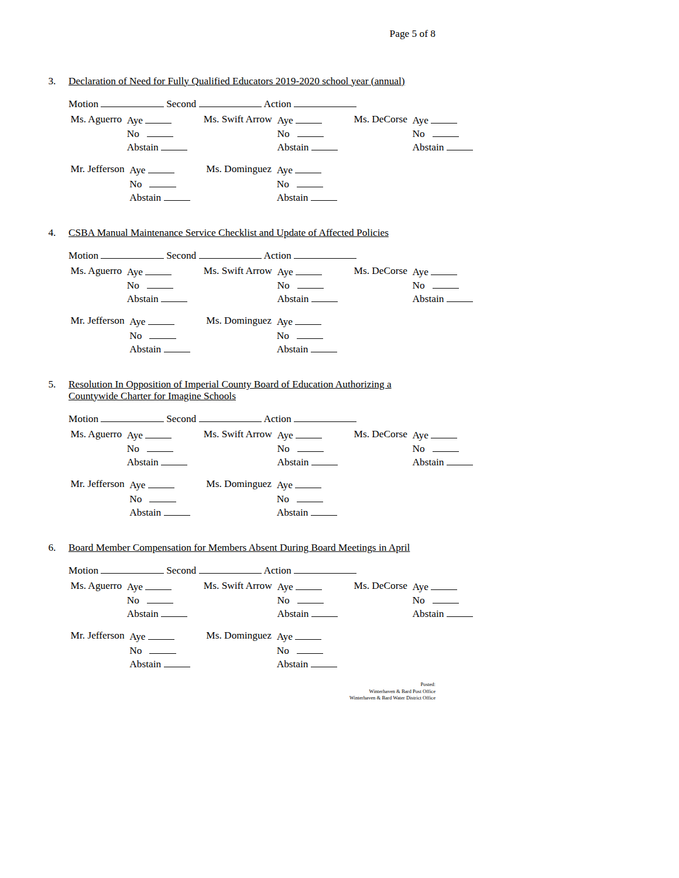Page 5 of 8
Declaration of Need for Fully Qualified Educators 2019-2020 school year (annual)
Motion Second Action
| Ms. Aguerro | Aye No Abstain | Ms. Swift Arrow | Aye No Abstain | Ms. DeCorse | Aye No Abstain |
| Mr. Jefferson | Aye No Abstain | Ms. Dominguez | Aye No Abstain |
CSBA Manual Maintenance Service Checklist and Update of Affected Policies
Motion Second Action
| Ms. Aguerro | Aye No Abstain | Ms. Swift Arrow | Aye No Abstain | Ms. DeCorse | Aye No Abstain |
| Mr. Jefferson | Aye No Abstain | Ms. Dominguez | Aye No Abstain |
Resolution In Opposition of Imperial County Board of Education Authorizing a Countywide Charter for Imagine Schools
Motion Second Action
| Ms. Aguerro | Aye No Abstain | Ms. Swift Arrow | Aye No Abstain | Ms. DeCorse | Aye No Abstain |
| Mr. Jefferson | Aye No Abstain | Ms. Dominguez | Aye No Abstain |
Board Member Compensation for Members Absent During Board Meetings in April
Motion Second Action
| Ms. Aguerro | Aye No Abstain | Ms. Swift Arrow | Aye No Abstain | Ms. DeCorse | Aye No Abstain |
| Mr. Jefferson | Aye No Abstain | Ms. Dominguez | Aye No Abstain |
Posted:
Winterhaven & Bard Post Office
Winterhaven & Bard Water District Office